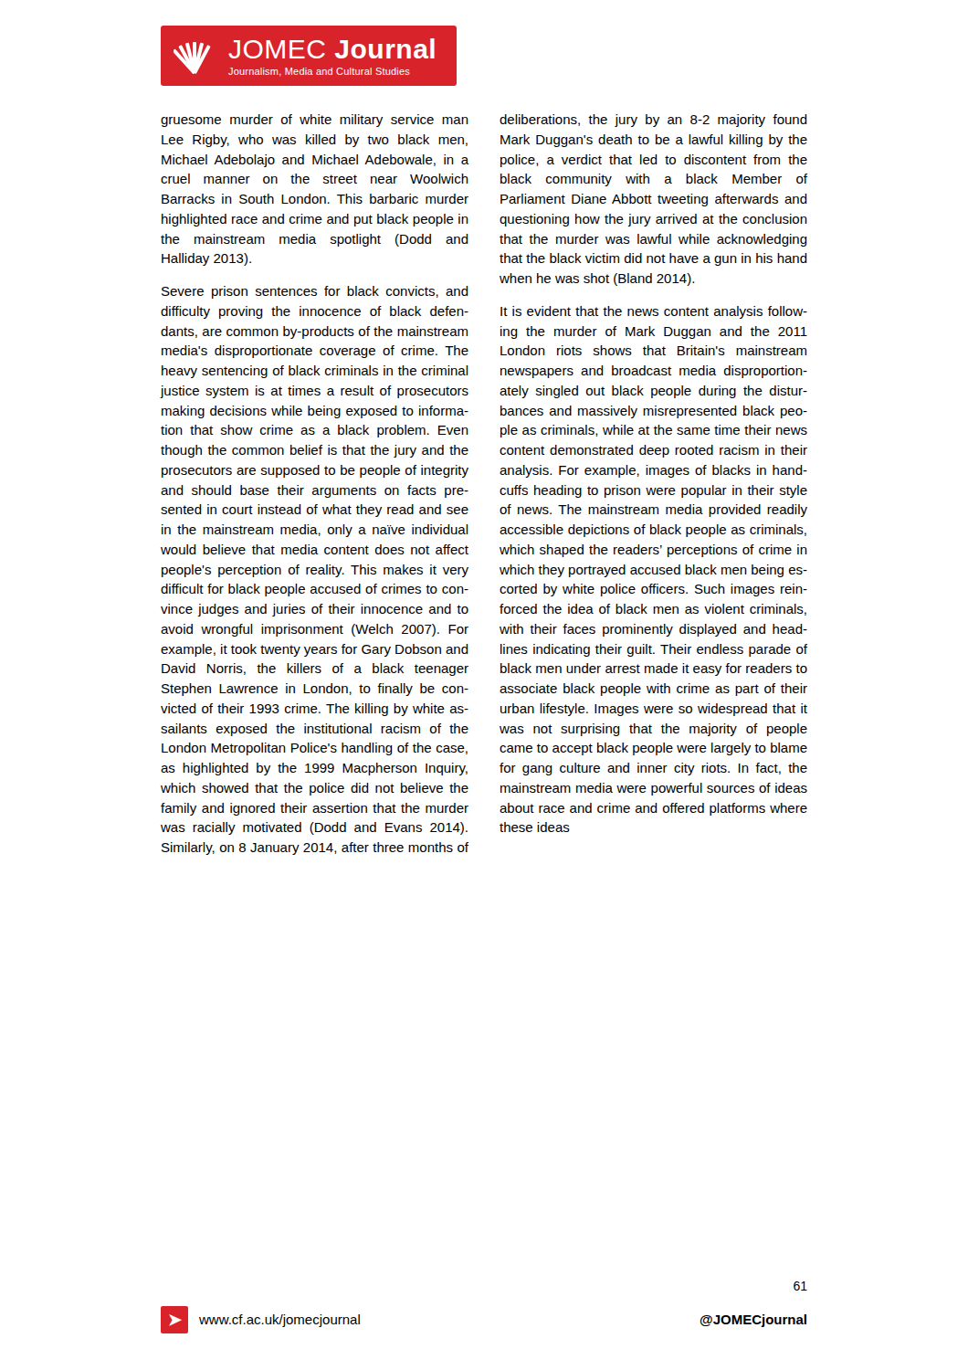JOMEC Journal
Journalism, Media and Cultural Studies
gruesome murder of white military service man Lee Rigby, who was killed by two black men, Michael Adebolajo and Michael Adebowale, in a cruel manner on the street near Woolwich Barracks in South London. This barbaric murder highlighted race and crime and put black people in the mainstream media spotlight (Dodd and Halliday 2013).
Severe prison sentences for black convicts, and difficulty proving the innocence of black defendants, are common by-products of the mainstream media's disproportionate coverage of crime. The heavy sentencing of black criminals in the criminal justice system is at times a result of prosecutors making decisions while being exposed to information that show crime as a black problem. Even though the common belief is that the jury and the prosecutors are supposed to be people of integrity and should base their arguments on facts presented in court instead of what they read and see in the mainstream media, only a naïve individual would believe that media content does not affect people's perception of reality. This makes it very difficult for black people accused of crimes to convince judges and juries of their innocence and to avoid wrongful imprisonment (Welch 2007). For example, it took twenty years for Gary Dobson and David Norris, the killers of a black teenager Stephen Lawrence in London, to finally be convicted of their 1993 crime. The killing by white assailants exposed the institutional racism of the London Metropolitan Police's handling of the case, as highlighted by the 1999 Macpherson Inquiry, which showed that the police did not believe the family and ignored their assertion that the murder was racially motivated (Dodd and Evans 2014). Similarly, on 8 January 2014, after three months of deliberations, the jury by an 8-2 majority found Mark Duggan's death to be a lawful killing by the police, a verdict that led to discontent from the black community with a black Member of Parliament Diane Abbott tweeting afterwards and questioning how the jury arrived at the conclusion that the murder was lawful while acknowledging that the black victim did not have a gun in his hand when he was shot (Bland 2014).
It is evident that the news content analysis following the murder of Mark Duggan and the 2011 London riots shows that Britain's mainstream newspapers and broadcast media disproportionately singled out black people during the disturbances and massively misrepresented black people as criminals, while at the same time their news content demonstrated deep rooted racism in their analysis. For example, images of blacks in handcuffs heading to prison were popular in their style of news. The mainstream media provided readily accessible depictions of black people as criminals, which shaped the readers’ perceptions of crime in which they portrayed accused black men being escorted by white police officers. Such images reinforced the idea of black men as violent criminals, with their faces prominently displayed and headlines indicating their guilt. Their endless parade of black men under arrest made it easy for readers to associate black people with crime as part of their urban lifestyle. Images were so widespread that it was not surprising that the majority of people came to accept black people were largely to blame for gang culture and inner city riots. In fact, the mainstream media were powerful sources of ideas about race and crime and offered platforms where these ideas
61
➤ www.cf.ac.uk/jomecjournal
@JOMECjournal